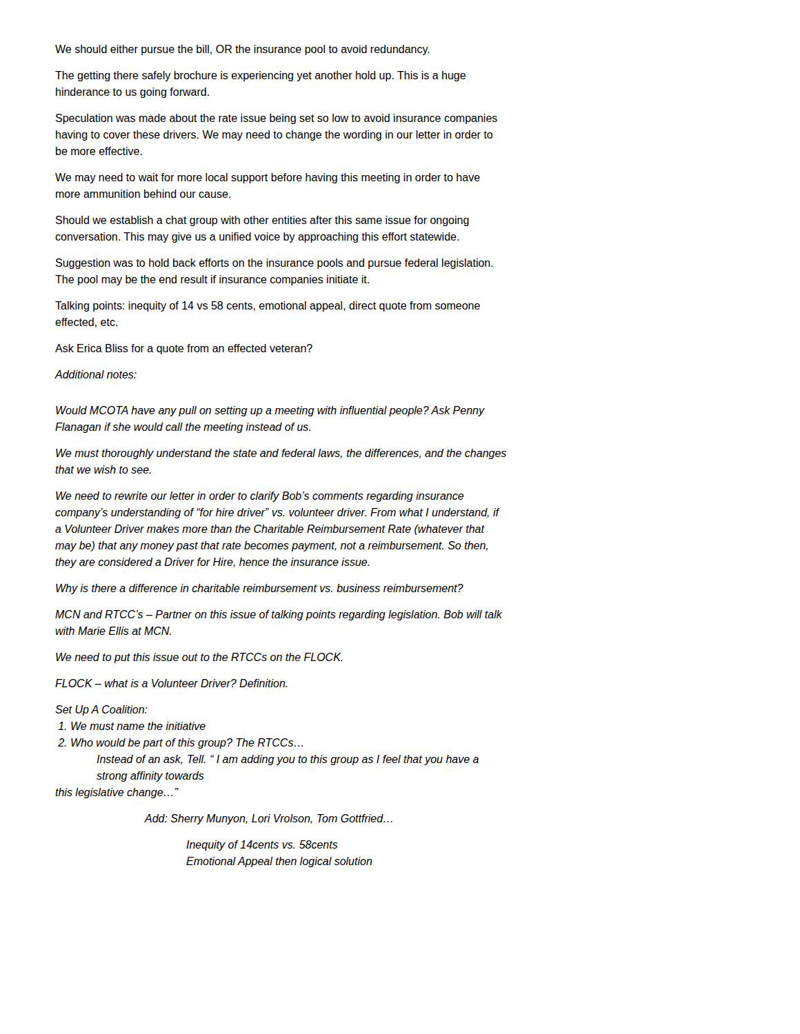We should either pursue the bill, OR the insurance pool to avoid redundancy.
The getting there safely brochure is experiencing yet another hold up. This is a huge hinderance to us going forward.
Speculation was made about the rate issue being set so low to avoid insurance companies having to cover these drivers. We may need to change the wording in our letter in order to be more effective.
We may need to wait for more local support before having this meeting in order to have more ammunition behind our cause.
Should we establish a chat group with other entities after this same issue for ongoing conversation. This may give us a unified voice by approaching this effort statewide.
Suggestion was to hold back efforts on the insurance pools and pursue federal legislation. The pool may be the end result if insurance companies initiate it.
Talking points: inequity of 14 vs 58 cents, emotional appeal, direct quote from someone effected, etc.
Ask Erica Bliss for a quote from an effected veteran?
Additional notes:
Would MCOTA have any pull on setting up a meeting with influential people? Ask Penny Flanagan if she would call the meeting instead of us.
We must thoroughly understand the state and federal laws, the differences, and the changes that we wish to see.
We need to rewrite our letter in order to clarify Bob’s comments regarding insurance company’s understanding of “for hire driver” vs. volunteer driver. From what I understand, if a Volunteer Driver makes more than the Charitable Reimbursement Rate (whatever that may be) that any money past that rate becomes payment, not a reimbursement. So then, they are considered a Driver for Hire, hence the insurance issue.
Why is there a difference in charitable reimbursement vs. business reimbursement?
MCN and RTCC’s – Partner on this issue of talking points regarding legislation. Bob will talk with Marie Ellis at MCN.
We need to put this issue out to the RTCCs on the FLOCK.
FLOCK – what is a Volunteer Driver? Definition.
Set Up A Coalition:
We must name the initiative
Who would be part of this group? The RTCCs…
Instead of an ask, Tell. “ I am adding you to this group as I feel that you have a strong affinity towards
this legislative change…”
Add: Sherry Munyon, Lori Vrolson, Tom Gottfried…
Inequity of 14cents vs. 58cents
Emotional Appeal then logical solution